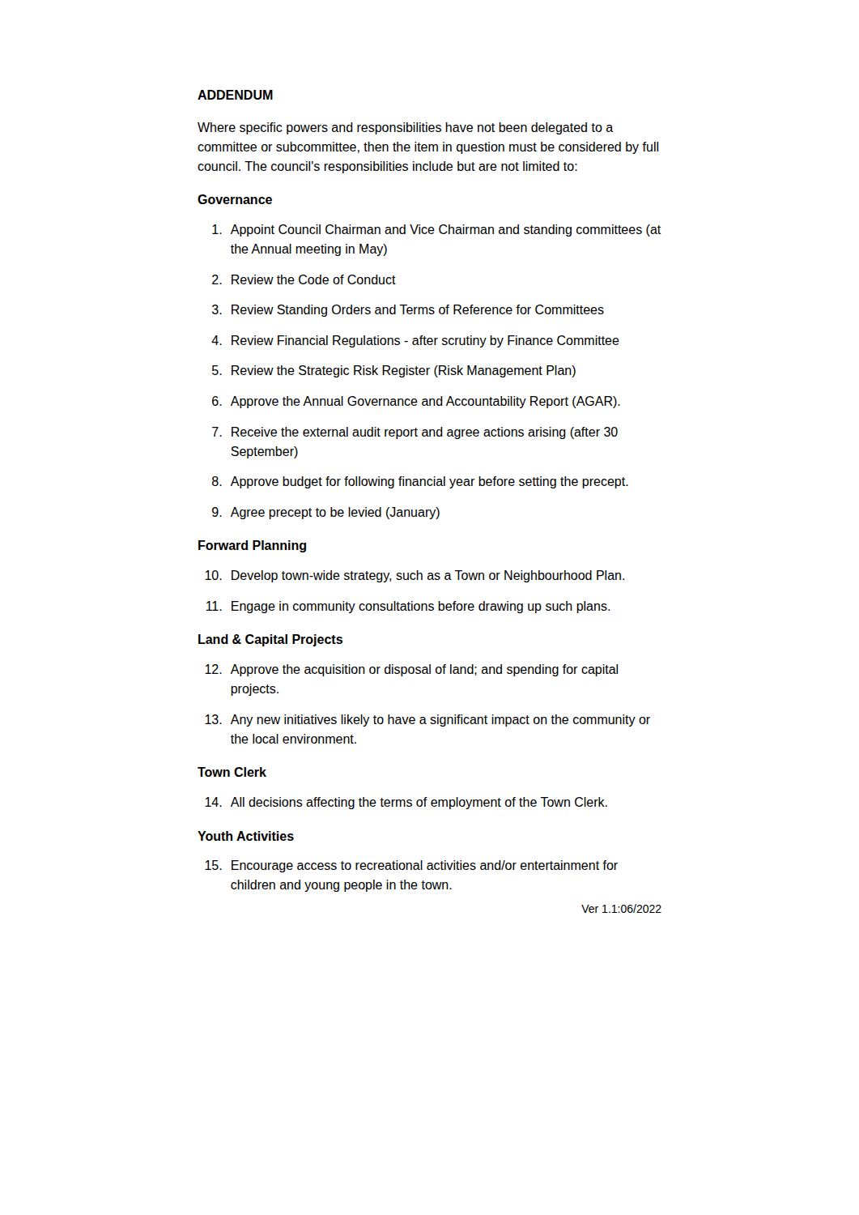ADDENDUM
Where specific powers and responsibilities have not been delegated to a committee or subcommittee, then the item in question must be considered by full council. The council's responsibilities include but are not limited to:
Governance
Appoint Council Chairman and Vice Chairman and standing committees (at the Annual meeting in May)
Review the Code of Conduct
Review Standing Orders and Terms of Reference for Committees
Review Financial Regulations - after scrutiny by Finance Committee
Review the Strategic Risk Register (Risk Management Plan)
Approve the Annual Governance and Accountability Report (AGAR).
Receive the external audit report and agree actions arising (after 30 September)
Approve budget for following financial year before setting the precept.
Agree precept to be levied (January)
Forward Planning
Develop town-wide strategy, such as a Town or Neighbourhood Plan.
Engage in community consultations before drawing up such plans.
Land & Capital Projects
Approve the acquisition or disposal of land; and spending for capital projects.
Any new initiatives likely to have a significant impact on the community or the local environment.
Town Clerk
All decisions affecting the terms of employment of the Town Clerk.
Youth Activities
Encourage access to recreational activities and/or entertainment for children and young people in the town.
Ver 1.1:06/2022